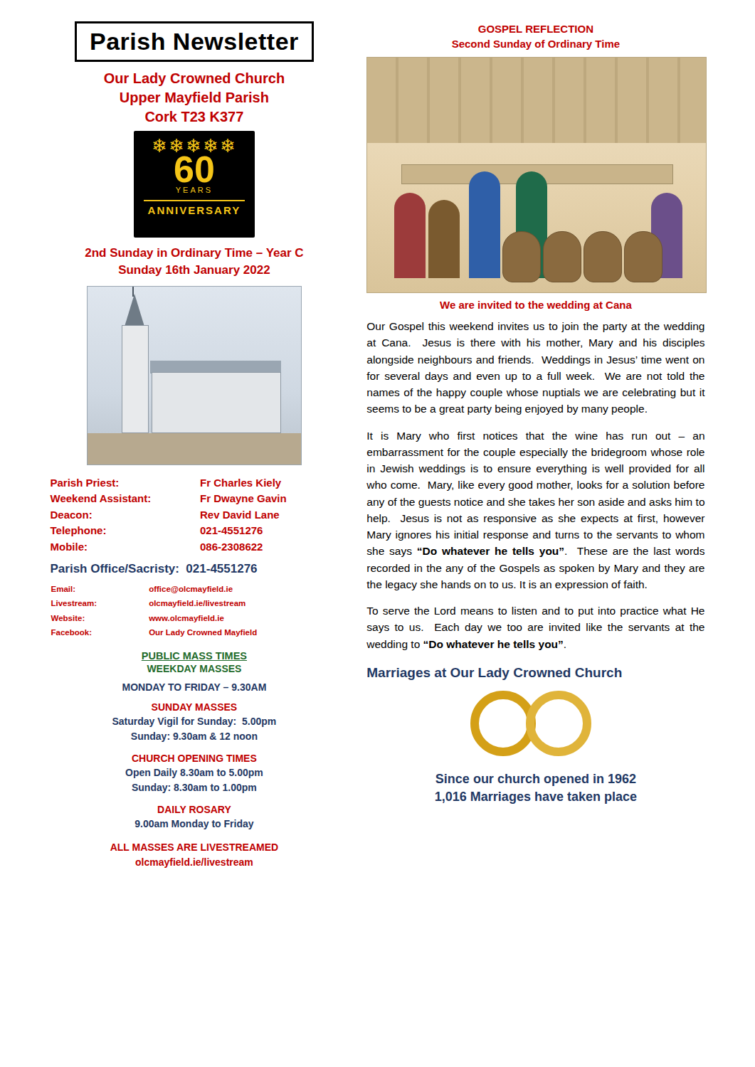Parish Newsletter
Our Lady Crowned Church
Upper Mayfield Parish
Cork T23 K377
❄❄❄❄❄
60
YEARS
ANNIVERSARY
2nd Sunday in Ordinary Time – Year C
Sunday 16th January 2022
| Parish Priest: | Fr Charles Kiely |
| Weekend Assistant: | Fr Dwayne Gavin |
| Deacon: | Rev David Lane |
| Telephone: | 021-4551276 |
| Mobile: | 086-2308622 |
Parish Office/Sacristy: 021-4551276
| Email: | office@olcmayfield.ie |
| Livestream: | olcmayfield.ie/livestream |
| Website: | www.olcmayfield.ie |
| Facebook: | Our Lady Crowned Mayfield |
PUBLIC MASS TIMES
WEEKDAY MASSES
MONDAY TO FRIDAY – 9.30AM
SUNDAY MASSES
Saturday Vigil for Sunday: 5.00pm
Sunday: 9.30am & 12 noon
CHURCH OPENING TIMES
Open Daily 8.30am to 5.00pm
Sunday: 8.30am to 1.00pm
DAILY ROSARY
9.00am Monday to Friday
ALL MASSES ARE LIVESTREAMED
olcmayfield.ie/livestream
GOSPEL REFLECTION
Second Sunday of Ordinary Time
We are invited to the wedding at Cana
Our Gospel this weekend invites us to join the party at the wedding at Cana. Jesus is there with his mother, Mary and his disciples alongside neighbours and friends. Weddings in Jesus’ time went on for several days and even up to a full week. We are not told the names of the happy couple whose nuptials we are celebrating but it seems to be a great party being enjoyed by many people.
It is Mary who first notices that the wine has run out – an embarrassment for the couple especially the bridegroom whose role in Jewish weddings is to ensure everything is well provided for all who come. Mary, like every good mother, looks for a solution before any of the guests notice and she takes her son aside and asks him to help. Jesus is not as responsive as she expects at first, however Mary ignores his initial response and turns to the servants to whom she says “Do whatever he tells you”. These are the last words recorded in the any of the Gospels as spoken by Mary and they are the legacy she hands on to us. It is an expression of faith.
To serve the Lord means to listen and to put into practice what He says to us. Each day we too are invited like the servants at the wedding to “Do whatever he tells you”.
Marriages at Our Lady Crowned Church
Since our church opened in 1962
1,016 Marriages have taken place